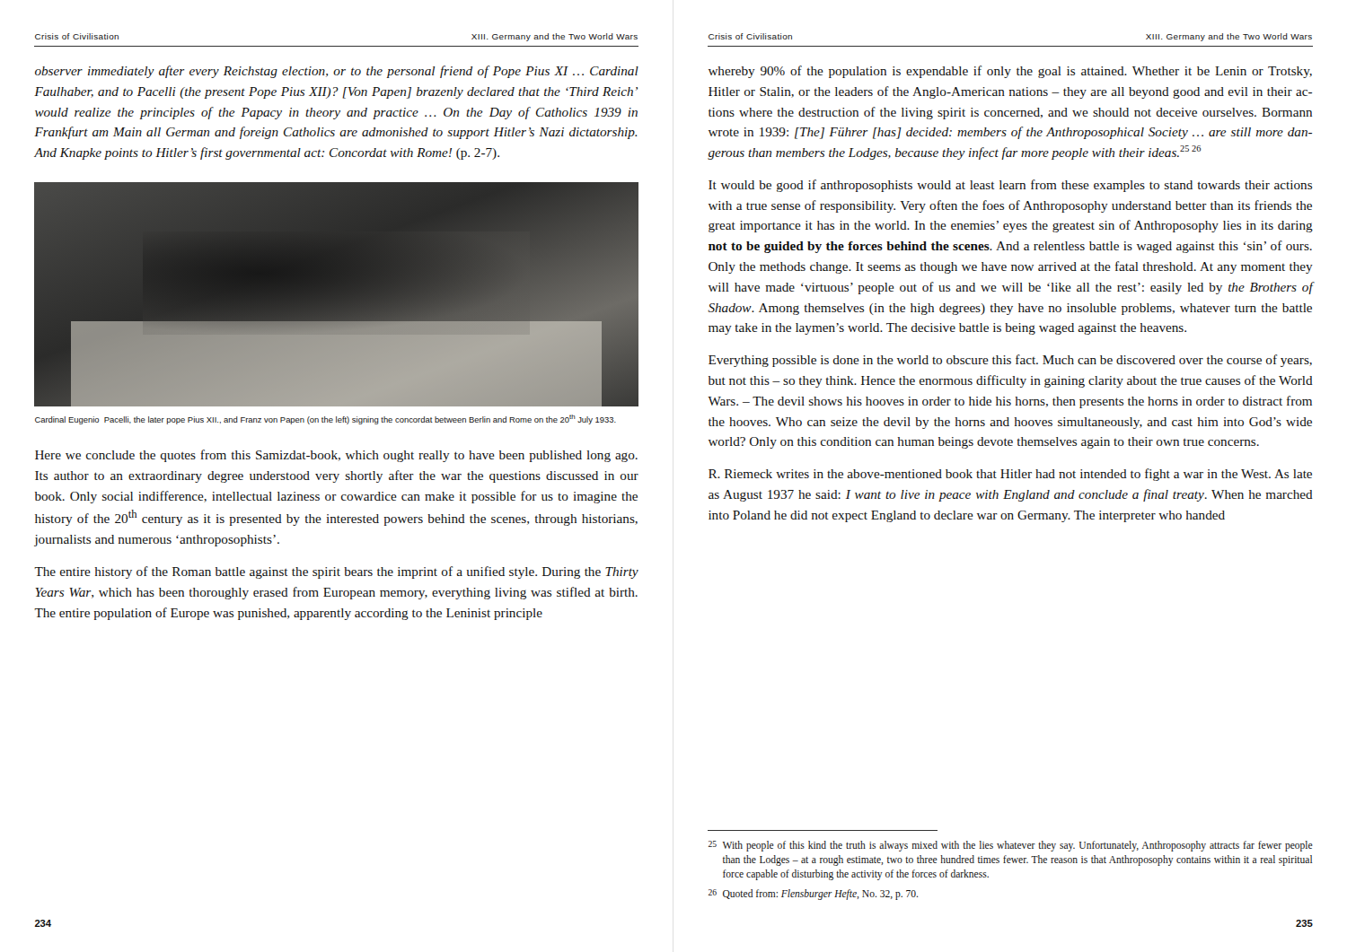Crisis of Civilisation XIII. Germany and the Two World Wars
observer immediately after every Reichstag election, or to the personal friend of Pope Pius XI … Cardinal Faulhaber, and to Pacelli (the present Pope Pius XII)? [Von Papen] brazenly declared that the ‘Third Reich’ would realize the principles of the Papacy in theory and practice … On the Day of Catholics 1939 in Frankfurt am Main all German and foreign Catholics are admonished to support Hitler’s Nazi dictatorship. And Knapke points to Hitler’s first governmental act: Concordat with Rome! (p. 2-7).
Cardinal Eugenio Pacelli, the later pope Pius XII., and Franz von Papen (on the left) signing the concordat between Berlin and Rome on the 20th July 1933.
Here we conclude the quotes from this Samizdat-book, which ought really to have been published long ago. Its author to an extraordinary degree understood very shortly after the war the questions discussed in our book. Only social indifference, intellectual laziness or cowardice can make it possible for us to imagine the history of the 20th century as it is presented by the interested powers behind the scenes, through historians, journalists and numerous ‘anthroposophists’.
The entire history of the Roman battle against the spirit bears the imprint of a unified style. During the Thirty Years War, which has been thoroughly erased from European memory, everything living was stifled at birth. The entire population of Europe was punished, apparently according to the Leninist principle
234
Crisis of Civilisation XIII. Germany and the Two World Wars
whereby 90% of the population is expendable if only the goal is attained. Whether it be Lenin or Trotsky, Hitler or Stalin, or the leaders of the Anglo-American nations – they are all beyond good and evil in their actions where the destruction of the living spirit is concerned, and we should not deceive ourselves. Bormann wrote in 1939: [The] Führer [has] decided: members of the Anthroposophical Society … are still more dangerous than members the Lodges, because they infect far more people with their ideas.25 26
It would be good if anthroposophists would at least learn from these examples to stand towards their actions with a true sense of responsibility. Very often the foes of Anthroposophy understand better than its friends the great importance it has in the world. In the enemies’ eyes the greatest sin of Anthroposophy lies in its daring not to be guided by the forces behind the scenes. And a relentless battle is waged against this ‘sin’ of ours. Only the methods change. It seems as though we have now arrived at the fatal threshold. At any moment they will have made ‘virtuous’ people out of us and we will be ‘like all the rest’: easily led by the Brothers of Shadow. Among themselves (in the high degrees) they have no insoluble problems, whatever turn the battle may take in the laymen’s world. The decisive battle is being waged against the heavens.
Everything possible is done in the world to obscure this fact. Much can be discovered over the course of years, but not this – so they think. Hence the enormous difficulty in gaining clarity about the true causes of the World Wars. – The devil shows his hooves in order to hide his horns, then presents the horns in order to distract from the hooves. Who can seize the devil by the horns and hooves simultaneously, and cast him into God’s wide world? Only on this condition can human beings devote themselves again to their own true concerns.
R. Riemeck writes in the above-mentioned book that Hitler had not intended to fight a war in the West. As late as August 1937 he said: I want to live in peace with England and conclude a final treaty. When he marched into Poland he did not expect England to declare war on Germany. The interpreter who handed
25 With people of this kind the truth is always mixed with the lies whatever they say. Unfortunately, Anthroposophy attracts far fewer people than the Lodges – at a rough estimate, two to three hundred times fewer. The reason is that Anthroposophy contains within it a real spiritual force capable of disturbing the activity of the forces of darkness.
26 Quoted from: Flensburger Hefte, No. 32, p. 70.
235